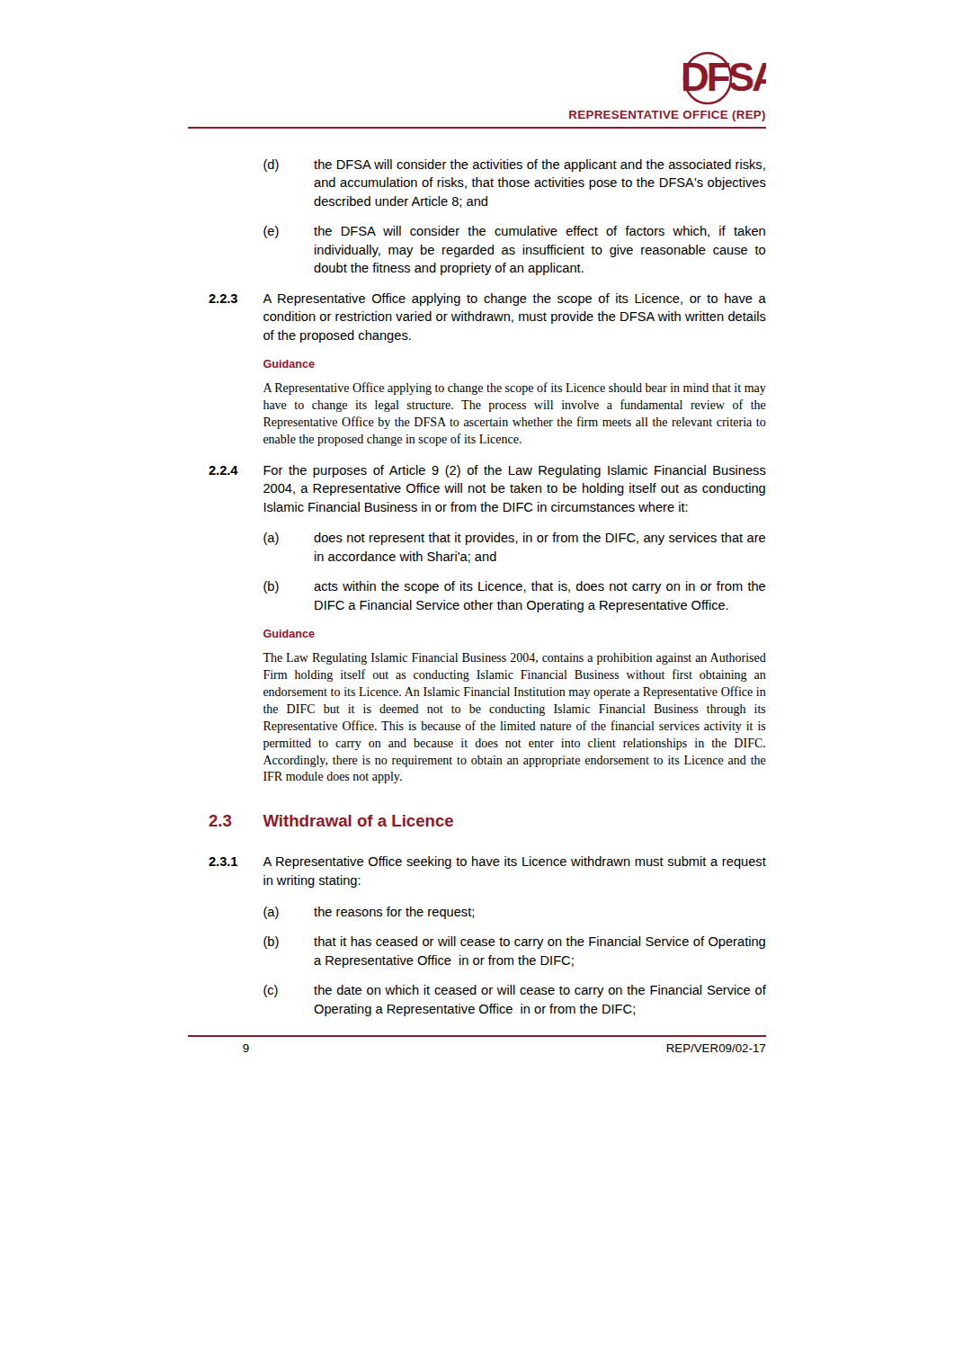DFSA
REPRESENTATIVE OFFICE (REP)
(d)
the DFSA will consider the activities of the applicant and the associated risks, and accumulation of risks, that those activities pose to the DFSA's objectives described under Article 8; and
(e)
the DFSA will consider the cumulative effect of factors which, if taken individually, may be regarded as insufficient to give reasonable cause to doubt the fitness and propriety of an applicant.
2.2.3
A Representative Office applying to change the scope of its Licence, or to have a condition or restriction varied or withdrawn, must provide the DFSA with written details of the proposed changes.
Guidance
A Representative Office applying to change the scope of its Licence should bear in mind that it may have to change its legal structure. The process will involve a fundamental review of the Representative Office by the DFSA to ascertain whether the firm meets all the relevant criteria to enable the proposed change in scope of its Licence.
2.2.4
For the purposes of Article 9 (2) of the Law Regulating Islamic Financial Business 2004, a Representative Office will not be taken to be holding itself out as conducting Islamic Financial Business in or from the DIFC in circumstances where it:
(a)
does not represent that it provides, in or from the DIFC, any services that are in accordance with Shari'a; and
(b)
acts within the scope of its Licence, that is, does not carry on in or from the DIFC a Financial Service other than Operating a Representative Office.
Guidance
The Law Regulating Islamic Financial Business 2004, contains a prohibition against an Authorised Firm holding itself out as conducting Islamic Financial Business without first obtaining an endorsement to its Licence. An Islamic Financial Institution may operate a Representative Office in the DIFC but it is deemed not to be conducting Islamic Financial Business through its Representative Office. This is because of the limited nature of the financial services activity it is permitted to carry on and because it does not enter into client relationships in the DIFC. Accordingly, there is no requirement to obtain an appropriate endorsement to its Licence and the IFR module does not apply.
2.3
Withdrawal of a Licence
2.3.1
A Representative Office seeking to have its Licence withdrawn must submit a request in writing stating:
(a)
the reasons for the request;
(b)
that it has ceased or will cease to carry on the Financial Service of Operating a Representative Office in or from the DIFC;
(c)
the date on which it ceased or will cease to carry on the Financial Service of Operating a Representative Office in or from the DIFC;
9 REP/VER09/02-17